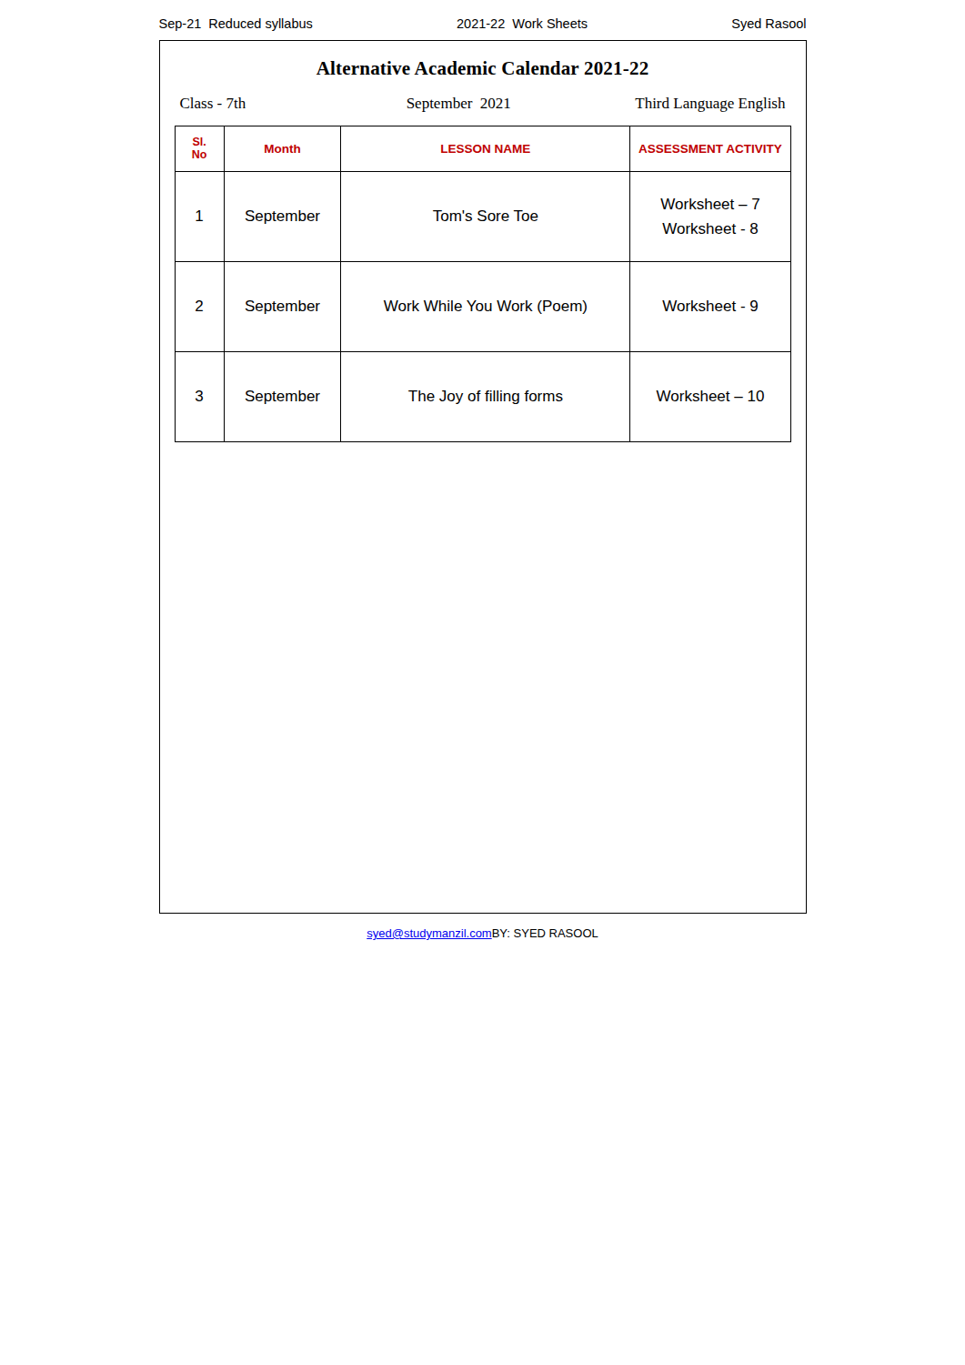Sep-21 Reduced syllabus
2021-22 Work Sheets
Syed Rasool
Alternative Academic Calendar 2021-22
Class - 7th
September 2021
Third Language English
| Sl. No | Month | LESSON NAME | ASSESSMENT ACTIVITY |
| --- | --- | --- | --- |
| 1 | September | Tom's Sore Toe | Worksheet – 7 Worksheet - 8 |
| 2 | September | Work While You Work (Poem) | Worksheet - 9 |
| 3 | September | The Joy of filling forms | Worksheet – 10 |
syed@studymanzil.com BY: SYED RASOOL